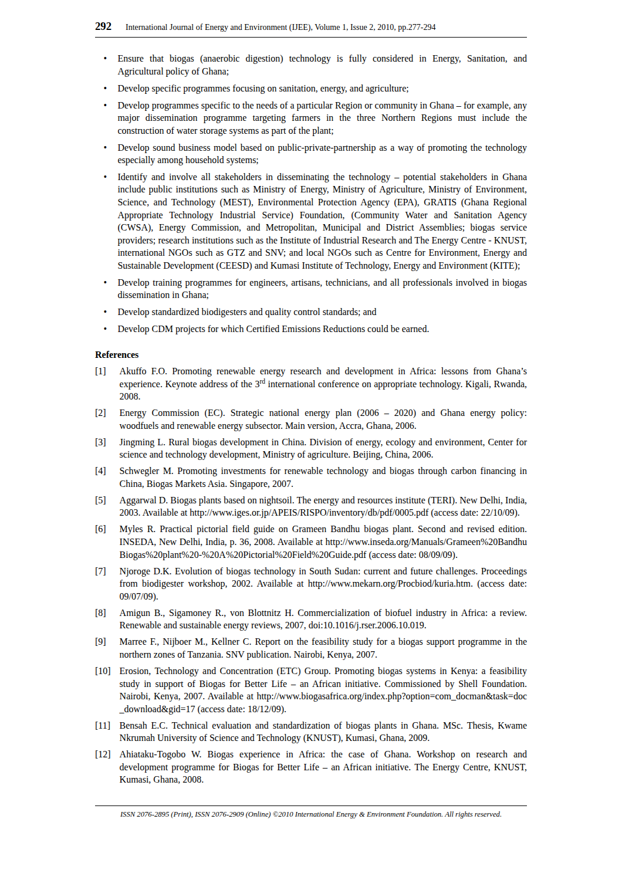292 International Journal of Energy and Environment (IJEE), Volume 1, Issue 2, 2010, pp.277-294
Ensure that biogas (anaerobic digestion) technology is fully considered in Energy, Sanitation, and Agricultural policy of Ghana;
Develop specific programmes focusing on sanitation, energy, and agriculture;
Develop programmes specific to the needs of a particular Region or community in Ghana – for example, any major dissemination programme targeting farmers in the three Northern Regions must include the construction of water storage systems as part of the plant;
Develop sound business model based on public-private-partnership as a way of promoting the technology especially among household systems;
Identify and involve all stakeholders in disseminating the technology – potential stakeholders in Ghana include public institutions such as Ministry of Energy, Ministry of Agriculture, Ministry of Environment, Science, and Technology (MEST), Environmental Protection Agency (EPA), GRATIS (Ghana Regional Appropriate Technology Industrial Service) Foundation, (Community Water and Sanitation Agency (CWSA), Energy Commission, and Metropolitan, Municipal and District Assemblies; biogas service providers; research institutions such as the Institute of Industrial Research and The Energy Centre - KNUST, international NGOs such as GTZ and SNV; and local NGOs such as Centre for Environment, Energy and Sustainable Development (CEESD) and Kumasi Institute of Technology, Energy and Environment (KITE);
Develop training programmes for engineers, artisans, technicians, and all professionals involved in biogas dissemination in Ghana;
Develop standardized biodigesters and quality control standards; and
Develop CDM projects for which Certified Emissions Reductions could be earned.
References
Akuffo F.O. Promoting renewable energy research and development in Africa: lessons from Ghana’s experience. Keynote address of the 3rd international conference on appropriate technology. Kigali, Rwanda, 2008.
Energy Commission (EC). Strategic national energy plan (2006 – 2020) and Ghana energy policy: woodfuels and renewable energy subsector. Main version, Accra, Ghana, 2006.
Jingming L. Rural biogas development in China. Division of energy, ecology and environment, Center for science and technology development, Ministry of agriculture. Beijing, China, 2006.
Schwegler M. Promoting investments for renewable technology and biogas through carbon financing in China, Biogas Markets Asia. Singapore, 2007.
Aggarwal D. Biogas plants based on nightsoil. The energy and resources institute (TERI). New Delhi, India, 2003. Available at http://www.iges.or.jp/APEIS/RISPO/inventory/db/pdf/0005.pdf (access date: 22/10/09).
Myles R. Practical pictorial field guide on Grameen Bandhu biogas plant. Second and revised edition. INSEDA, New Delhi, India, p. 36, 2008. Available at http://www.inseda.org/Manuals/Grameen%20BandhuBiogas%20plant%20-%20A%20Pictorial%20Field%20Guide.pdf (access date: 08/09/09).
Njoroge D.K. Evolution of biogas technology in South Sudan: current and future challenges. Proceedings from biodigester workshop, 2002. Available at http://www.mekarn.org/Procbiod/kuria.htm. (access date: 09/07/09).
Amigun B., Sigamoney R., von Blottnitz H. Commercialization of biofuel industry in Africa: a review. Renewable and sustainable energy reviews, 2007, doi:10.1016/j.rser.2006.10.019.
Marree F., Nijboer M., Kellner C. Report on the feasibility study for a biogas support programme in the northern zones of Tanzania. SNV publication. Nairobi, Kenya, 2007.
Erosion, Technology and Concentration (ETC) Group. Promoting biogas systems in Kenya: a feasibility study in support of Biogas for Better Life – an African initiative. Commissioned by Shell Foundation. Nairobi, Kenya, 2007. Available at http://www.biogasafrica.org/index.php?option=com_docman&task=doc_download&gid=17 (access date: 18/12/09).
Bensah E.C. Technical evaluation and standardization of biogas plants in Ghana. MSc. Thesis, Kwame Nkrumah University of Science and Technology (KNUST), Kumasi, Ghana, 2009.
Ahiataku-Togobo W. Biogas experience in Africa: the case of Ghana. Workshop on research and development programme for Biogas for Better Life – an African initiative. The Energy Centre, KNUST, Kumasi, Ghana, 2008.
ISSN 2076-2895 (Print), ISSN 2076-2909 (Online) ©2010 International Energy & Environment Foundation. All rights reserved.